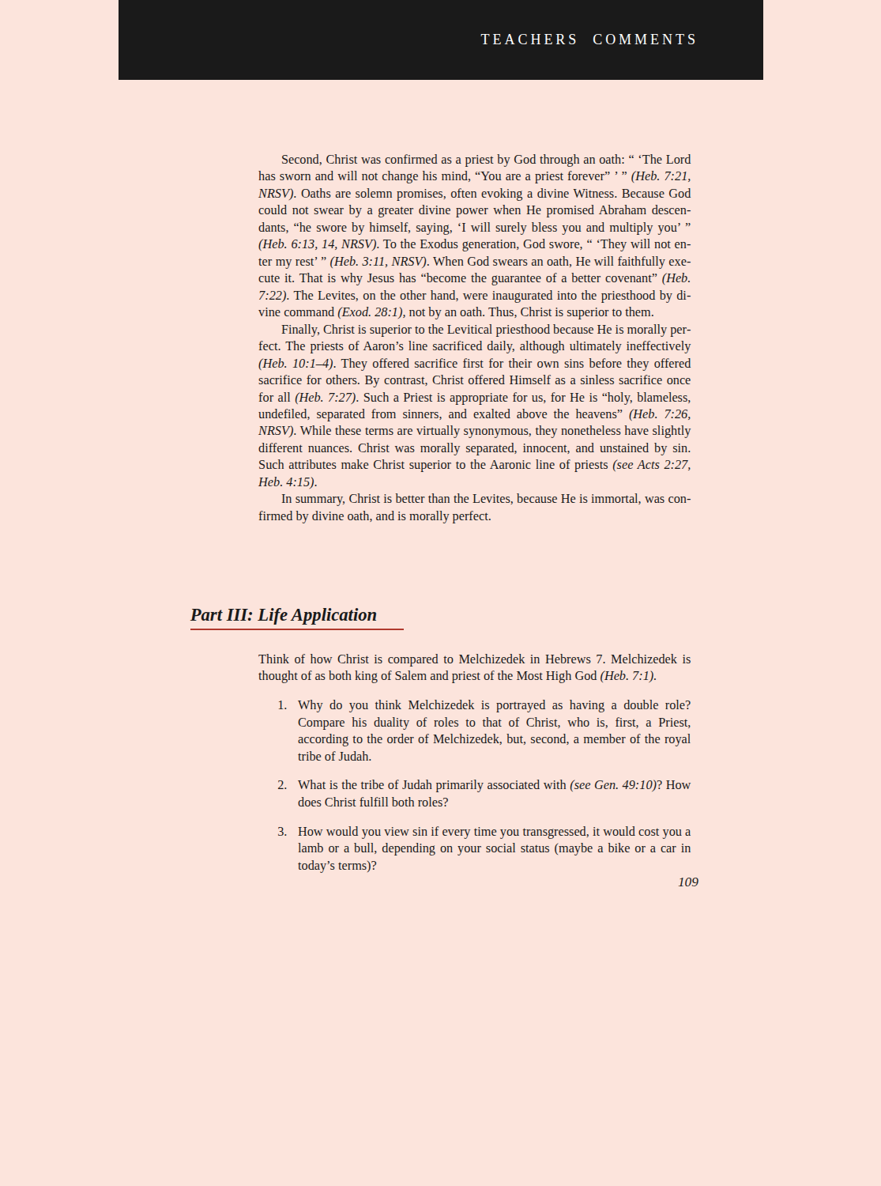Teachers Comments
Second, Christ was confirmed as a priest by God through an oath: “ ‘The Lord has sworn and will not change his mind, “You are a priest forever” ’ ” (Heb. 7:21, NRSV). Oaths are solemn promises, often evoking a divine Witness. Because God could not swear by a greater divine power when He promised Abraham descendants, “he swore by himself, saying, ‘I will surely bless you and multiply you’ ” (Heb. 6:13, 14, NRSV). To the Exodus generation, God swore, “ ‘They will not enter my rest’ ” (Heb. 3:11, NRSV). When God swears an oath, He will faithfully execute it. That is why Jesus has “become the guarantee of a better covenant” (Heb. 7:22). The Levites, on the other hand, were inaugurated into the priesthood by divine command (Exod. 28:1), not by an oath. Thus, Christ is superior to them.
Finally, Christ is superior to the Levitical priesthood because He is morally perfect. The priests of Aaron’s line sacrificed daily, although ultimately ineffectively (Heb. 10:1–4). They offered sacrifice first for their own sins before they offered sacrifice for others. By contrast, Christ offered Himself as a sinless sacrifice once for all (Heb. 7:27). Such a Priest is appropriate for us, for He is “holy, blameless, undefiled, separated from sinners, and exalted above the heavens” (Heb. 7:26, NRSV). While these terms are virtually synonymous, they nonetheless have slightly different nuances. Christ was morally separated, innocent, and unstained by sin. Such attributes make Christ superior to the Aaronic line of priests (see Acts 2:27, Heb. 4:15).
In summary, Christ is better than the Levites, because He is immortal, was confirmed by divine oath, and is morally perfect.
Part III: Life Application
Think of how Christ is compared to Melchizedek in Hebrews 7. Melchizedek is thought of as both king of Salem and priest of the Most High God (Heb. 7:1).
Why do you think Melchizedek is portrayed as having a double role? Compare his duality of roles to that of Christ, who is, first, a Priest, according to the order of Melchizedek, but, second, a member of the royal tribe of Judah.
What is the tribe of Judah primarily associated with (see Gen. 49:10)? How does Christ fulfill both roles?
How would you view sin if every time you transgressed, it would cost you a lamb or a bull, depending on your social status (maybe a bike or a car in today’s terms)?
109